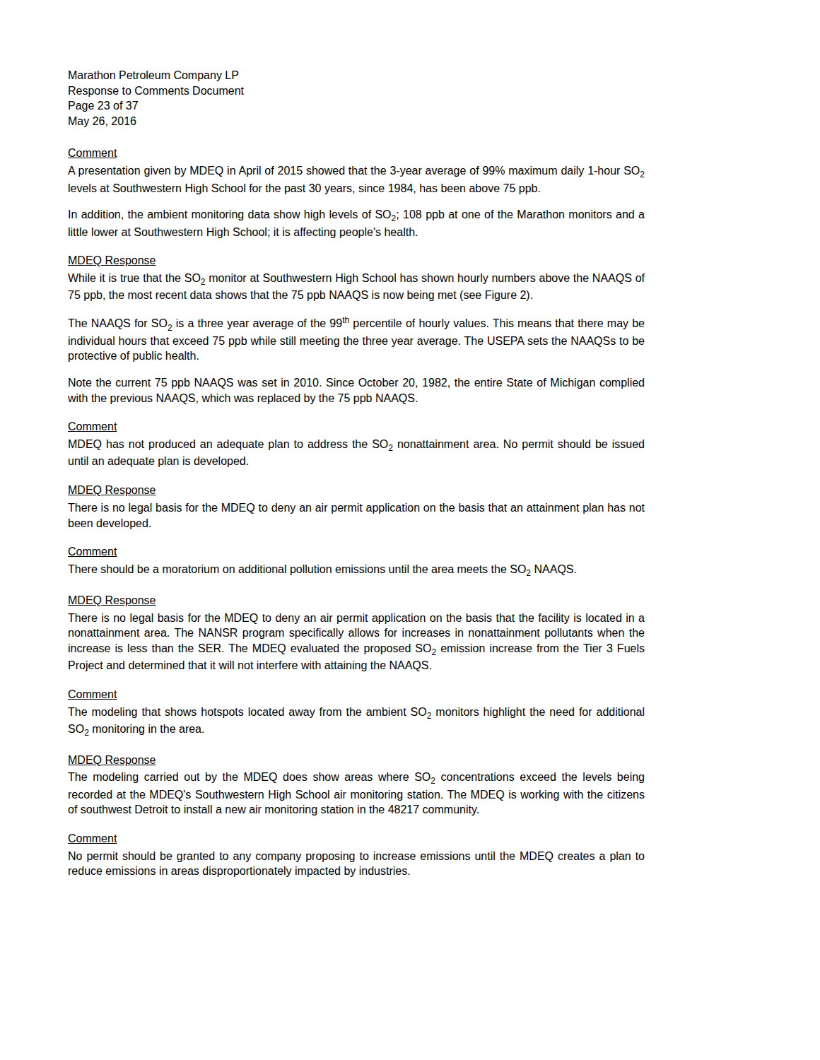Marathon Petroleum Company LP
Response to Comments Document
Page 23 of 37
May 26, 2016
Comment
A presentation given by MDEQ in April of 2015 showed that the 3-year average of 99% maximum daily 1-hour SO2 levels at Southwestern High School for the past 30 years, since 1984, has been above 75 ppb.
In addition, the ambient monitoring data show high levels of SO2; 108 ppb at one of the Marathon monitors and a little lower at Southwestern High School; it is affecting people's health.
MDEQ Response
While it is true that the SO2 monitor at Southwestern High School has shown hourly numbers above the NAAQS of 75 ppb, the most recent data shows that the 75 ppb NAAQS is now being met (see Figure 2).
The NAAQS for SO2 is a three year average of the 99th percentile of hourly values. This means that there may be individual hours that exceed 75 ppb while still meeting the three year average. The USEPA sets the NAAQSs to be protective of public health.
Note the current 75 ppb NAAQS was set in 2010. Since October 20, 1982, the entire State of Michigan complied with the previous NAAQS, which was replaced by the 75 ppb NAAQS.
Comment
MDEQ has not produced an adequate plan to address the SO2 nonattainment area. No permit should be issued until an adequate plan is developed.
MDEQ Response
There is no legal basis for the MDEQ to deny an air permit application on the basis that an attainment plan has not been developed.
Comment
There should be a moratorium on additional pollution emissions until the area meets the SO2 NAAQS.
MDEQ Response
There is no legal basis for the MDEQ to deny an air permit application on the basis that the facility is located in a nonattainment area. The NANSR program specifically allows for increases in nonattainment pollutants when the increase is less than the SER. The MDEQ evaluated the proposed SO2 emission increase from the Tier 3 Fuels Project and determined that it will not interfere with attaining the NAAQS.
Comment
The modeling that shows hotspots located away from the ambient SO2 monitors highlight the need for additional SO2 monitoring in the area.
MDEQ Response
The modeling carried out by the MDEQ does show areas where SO2 concentrations exceed the levels being recorded at the MDEQ's Southwestern High School air monitoring station. The MDEQ is working with the citizens of southwest Detroit to install a new air monitoring station in the 48217 community.
Comment
No permit should be granted to any company proposing to increase emissions until the MDEQ creates a plan to reduce emissions in areas disproportionately impacted by industries.